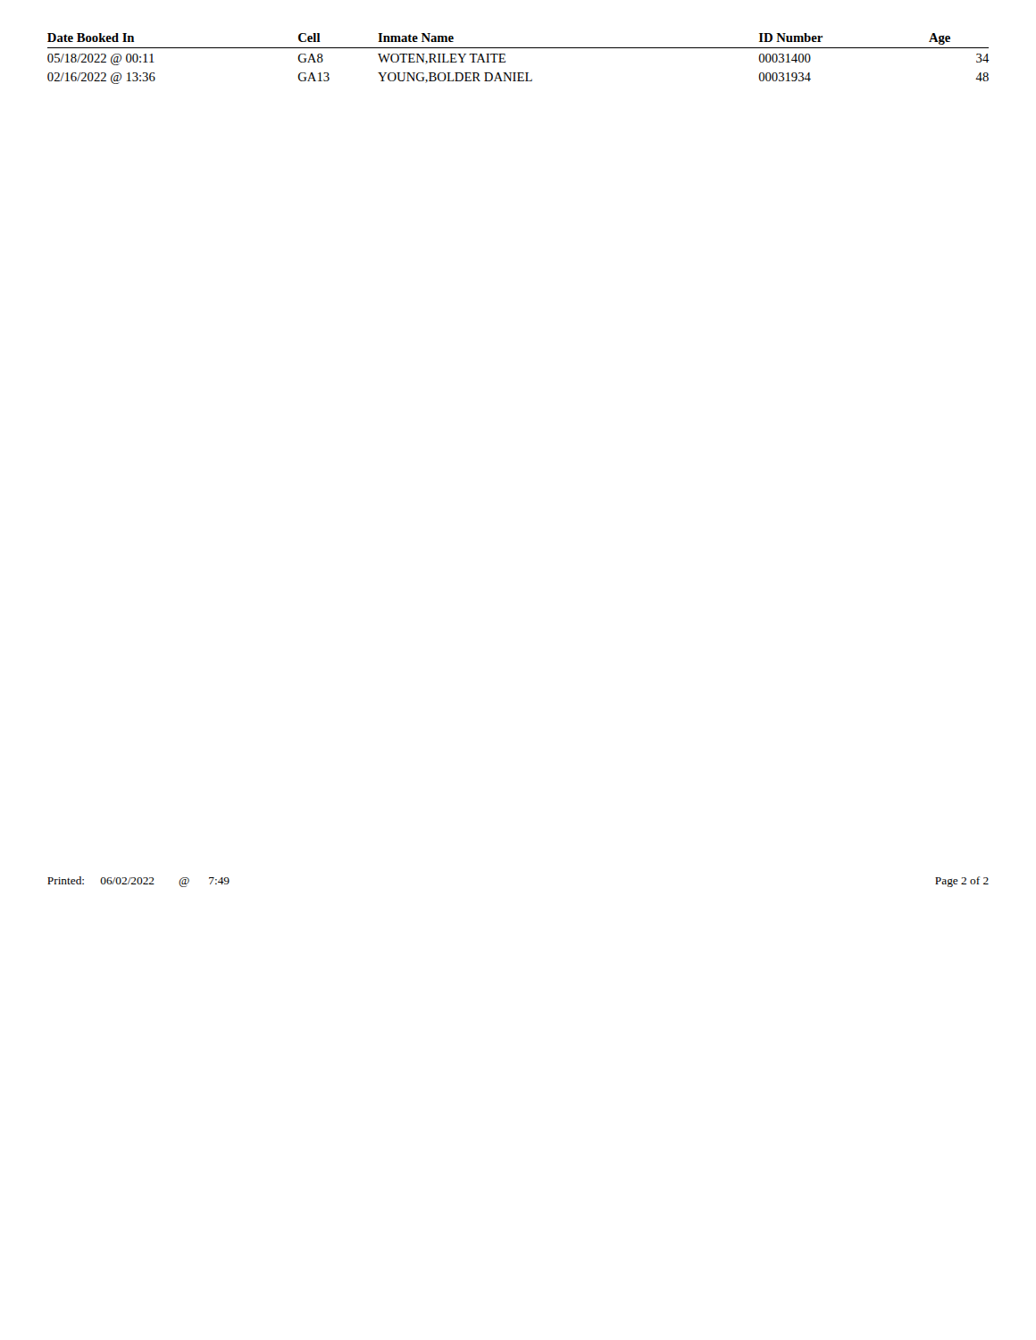| Date Booked In | Cell | Inmate Name | ID Number | Age |
| --- | --- | --- | --- | --- |
| 05/18/2022 @ 00:11 | GA8 | WOTEN,RILEY TAITE | 00031400 | 34 |
| 02/16/2022 @ 13:36 | GA13 | YOUNG,BOLDER DANIEL | 00031934 | 48 |
Printed: 06/02/2022@7:49
Page 2 of 2